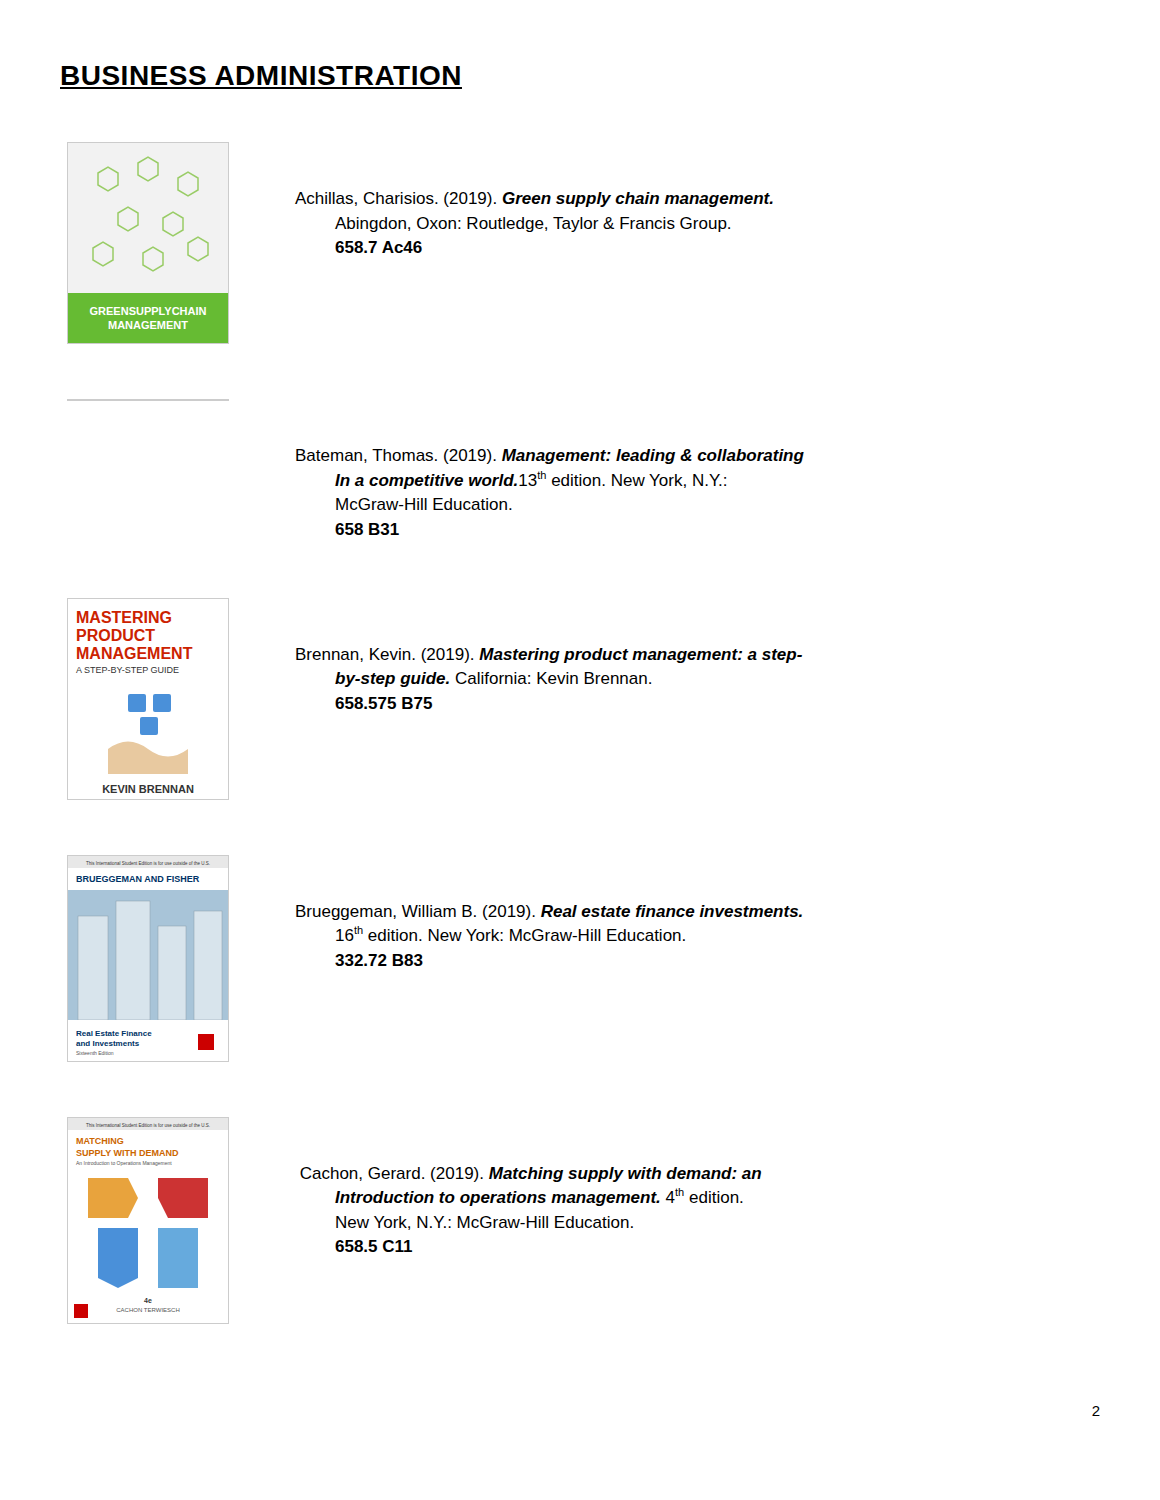BUSINESS ADMINISTRATION
Achillas, Charisios. (2019). Green supply chain management. Abingdon, Oxon: Routledge, Taylor & Francis Group. 658.7 Ac46
Bateman, Thomas. (2019). Management: leading & collaborating In a competitive world. 13th edition. New York, N.Y.: McGraw-Hill Education. 658 B31
Brennan, Kevin. (2019). Mastering product management: a step- by-step guide. California: Kevin Brennan. 658.575 B75
Brueggeman, William B. (2019). Real estate finance investments. 16th edition. New York: McGraw-Hill Education. 332.72 B83
Cachon, Gerard. (2019). Matching supply with demand: an Introduction to operations management. 4th edition. New York, N.Y.: McGraw-Hill Education. 658.5 C11
2